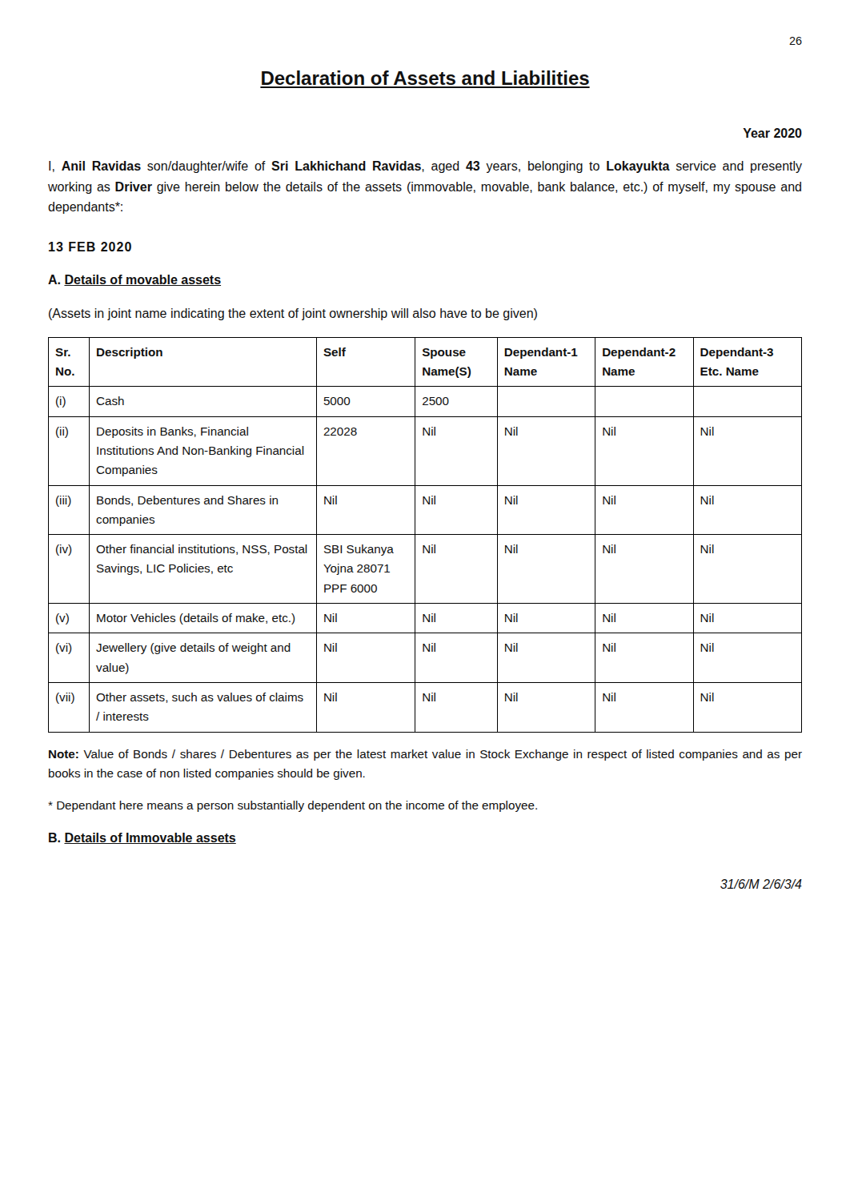26
Declaration of Assets and Liabilities
Year 2020
I, Anil Ravidas son/daughter/wife of Sri Lakhichand Ravidas, aged 43 years, belonging to Lokayukta service and presently working as Driver give herein below the details of the assets (immovable, movable, bank balance, etc.) of myself, my spouse and dependants*:
13 FEB 2020
A. Details of movable assets
(Assets in joint name indicating the extent of joint ownership will also have to be given)
| Sr. No. | Description | Self | Spouse Name(S) | Dependant-1 Name | Dependant-2 Name | Dependant-3 Etc. Name |
| --- | --- | --- | --- | --- | --- | --- |
| (i) | Cash | 5000 | 2500 | | | |
| (ii) | Deposits in Banks, Financial Institutions And Non-Banking Financial Companies | 22028 | Nil | Nil | Nil | Nil |
| (iii) | Bonds, Debentures and Shares in companies | Nil | Nil | Nil | Nil | Nil |
| (iv) | Other financial institutions, NSS, Postal Savings, LIC Policies, etc | SBI Sukanya Yojna 28071 PPF 6000 | Nil | Nil | Nil | Nil |
| (v) | Motor Vehicles (details of make, etc.) | Nil | Nil | Nil | Nil | Nil |
| (vi) | Jewellery (give details of weight and value) | Nil | Nil | Nil | Nil | Nil |
| (vii) | Other assets, such as values of claims / interests | Nil | Nil | Nil | Nil | Nil |
Note: Value of Bonds / shares / Debentures as per the latest market value in Stock Exchange in respect of listed companies and as per books in the case of non listed companies should be given.
* Dependant here means a person substantially dependent on the income of the employee.
B. Details of Immovable assets
31/6/M 2/6/3/4